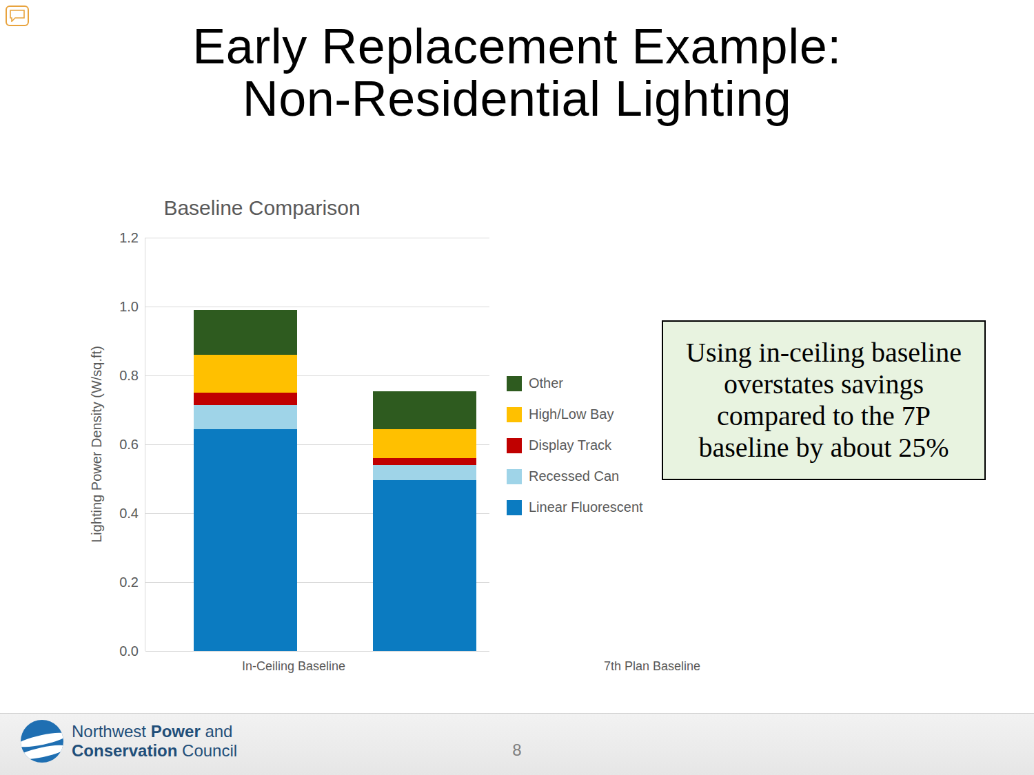Early Replacement Example:Non-Residential Lighting
Baseline Comparison
Lighting Power Density (W/sq.ft)
1.2
1.0
0.8
0.6
0.4
0.2
0.0
Bar 1: In-Ceiling Baseline (total ~0.99)
In-Ceiling Baseline
7th Plan Baseline
Other
High/Low Bay
Display Track
Recessed Can
Linear Fluorescent
Using in-ceiling baseline overstates savings compared to the 7P baseline by about 25%
Northwest Power and
Conservation Council
8